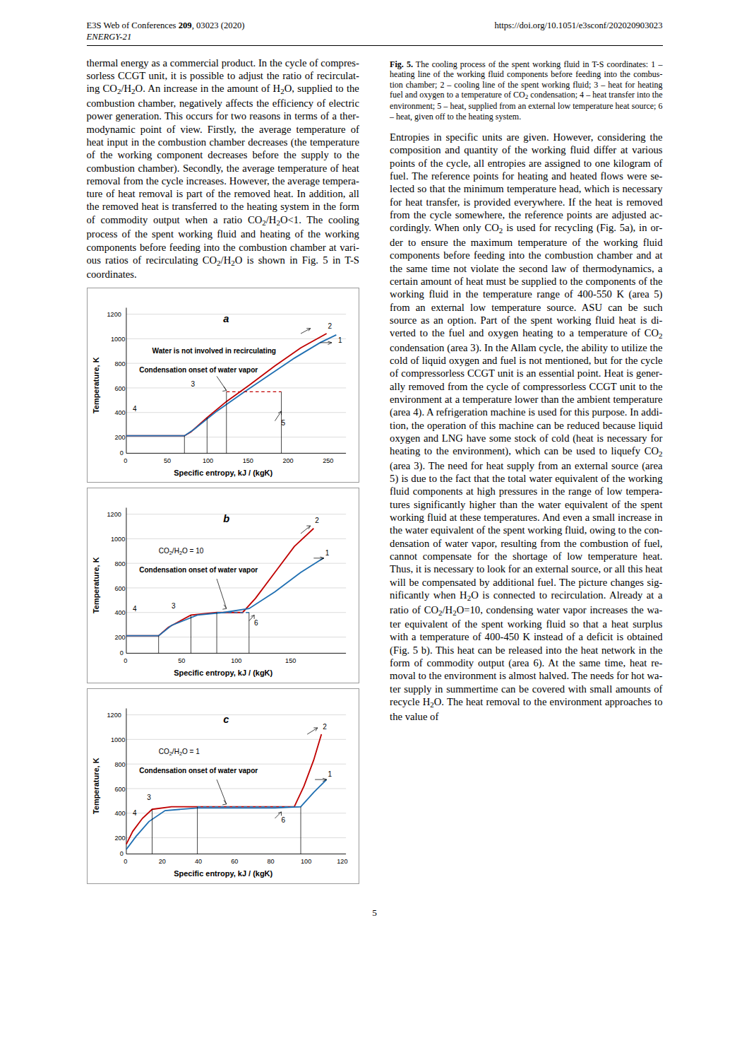E3S Web of Conferences 209, 03023 (2020)
ENERGY-21
https://doi.org/10.1051/e3sconf/202020903023
thermal energy as a commercial product. In the cycle of compressorless CCGT unit, it is possible to adjust the ratio of recirculating CO2/H2O. An increase in the amount of H2O, supplied to the combustion chamber, negatively affects the efficiency of electric power generation. This occurs for two reasons in terms of a thermodynamic point of view. Firstly, the average temperature of heat input in the combustion chamber decreases (the temperature of the working component decreases before the supply to the combustion chamber). Secondly, the average temperature of heat removal from the cycle increases. However, the average temperature of heat removal is part of the removed heat. In addition, all the removed heat is transferred to the heating system in the form of commodity output when a ratio CO2/H2O<1. The cooling process of the spent working fluid and heating of the working components before feeding into the combustion chamber at various ratios of recirculating CO2/H2O is shown in Fig. 5 in T-S coordinates.
1200 1000 800 600 400 200 0 0 50 100 150 200 250 Specific entropy, kJ / (kgK) Temperature, K a 2 1 3 4 5 Water is not involved in recirculating Condensation onset of water vapor
1200 1000 800 600 400 200 0 0 50 100 150 Specific entropy, kJ / (kgK) Temperature, K b CO2/H2O = 10 Condensation onset of water vapor 2 1 3 4 6
1200 1000 800 600 400 200 0 0 20 40 60 80 100 120 Specific entropy, kJ / (kgK) Temperature, K c CO2/H2O = 1 Condensation onset of water vapor 2 1 3 4 6
Fig. 5. The cooling process of the spent working fluid in T-S coordinates: 1 – heating line of the working fluid components before feeding into the combustion chamber; 2 – cooling line of the spent working fluid; 3 – heat for heating fuel and oxygen to a temperature of CO2 condensation; 4 – heat transfer into the environment; 5 – heat, supplied from an external low temperature heat source; 6 – heat, given off to the heating system.
Entropies in specific units are given. However, considering the composition and quantity of the working fluid differ at various points of the cycle, all entropies are assigned to one kilogram of fuel. The reference points for heating and heated flows were selected so that the minimum temperature head, which is necessary for heat transfer, is provided everywhere. If the heat is removed from the cycle somewhere, the reference points are adjusted accordingly. When only CO2 is used for recycling (Fig. 5a), in order to ensure the maximum temperature of the working fluid components before feeding into the combustion chamber and at the same time not violate the second law of thermodynamics, a certain amount of heat must be supplied to the components of the working fluid in the temperature range of 400-550 K (area 5) from an external low temperature source. ASU can be such source as an option. Part of the spent working fluid heat is diverted to the fuel and oxygen heating to a temperature of CO2 condensation (area 3). In the Allam cycle, the ability to utilize the cold of liquid oxygen and fuel is not mentioned, but for the cycle of compressorless CCGT unit is an essential point. Heat is generally removed from the cycle of compressorless CCGT unit to the environment at a temperature lower than the ambient temperature (area 4). A refrigeration machine is used for this purpose. In addition, the operation of this machine can be reduced because liquid oxygen and LNG have some stock of cold (heat is necessary for heating to the environment), which can be used to liquefy CO2 (area 3). The need for heat supply from an external source (area 5) is due to the fact that the total water equivalent of the working fluid components at high pressures in the range of low temperatures significantly higher than the water equivalent of the spent working fluid at these temperatures. And even a small increase in the water equivalent of the spent working fluid, owing to the condensation of water vapor, resulting from the combustion of fuel, cannot compensate for the shortage of low temperature heat. Thus, it is necessary to look for an external source, or all this heat will be compensated by additional fuel. The picture changes significantly when H2O is connected to recirculation. Already at a ratio of CO2/H2O=10, condensing water vapor increases the water equivalent of the spent working fluid so that a heat surplus with a temperature of 400-450 K instead of a deficit is obtained (Fig. 5 b). This heat can be released into the heat network in the form of commodity output (area 6). At the same time, heat removal to the environment is almost halved. The needs for hot water supply in summertime can be covered with small amounts of recycle H2O. The heat removal to the environment approaches to the value of
5